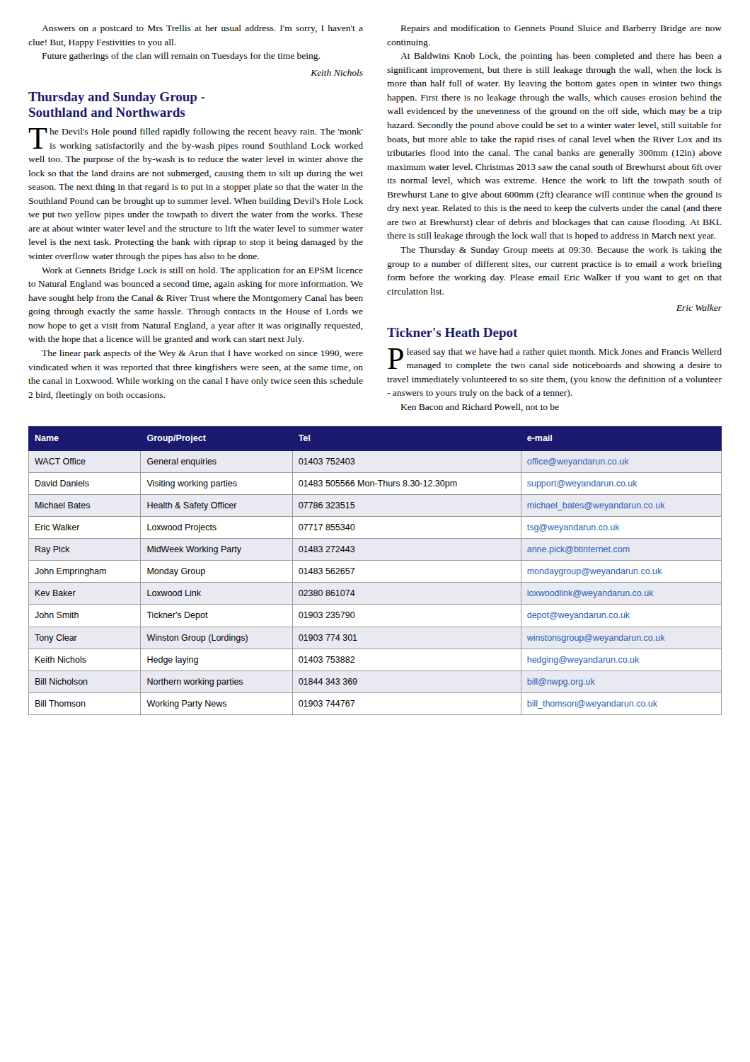Answers on a postcard to Mrs Trellis at her usual address. I'm sorry, I haven't a clue! But, Happy Festivities to you all.
Future gatherings of the clan will remain on Tuesdays for the time being.
Keith Nichols
Thursday and Sunday Group -
Southland and Northwards
The Devil's Hole pound filled rapidly following the recent heavy rain. The 'monk' is working satisfactorily and the by-wash pipes round Southland Lock worked well too. The purpose of the by-wash is to reduce the water level in winter above the lock so that the land drains are not submerged, causing them to silt up during the wet season. The next thing in that regard is to put in a stopper plate so that the water in the Southland Pound can be brought up to summer level. When building Devil's Hole Lock we put two yellow pipes under the towpath to divert the water from the works. These are at about winter water level and the structure to lift the water level to summer water level is the next task. Protecting the bank with riprap to stop it being damaged by the winter overflow water through the pipes has also to be done.
Work at Gennets Bridge Lock is still on hold. The application for an EPSM licence to Natural England was bounced a second time, again asking for more information. We have sought help from the Canal & River Trust where the Montgomery Canal has been going through exactly the same hassle. Through contacts in the House of Lords we now hope to get a visit from Natural England, a year after it was originally requested, with the hope that a licence will be granted and work can start next July.
The linear park aspects of the Wey & Arun that I have worked on since 1990, were vindicated when it was reported that three kingfishers were seen, at the same time, on the canal in Loxwood. While working on the canal I have only twice seen this schedule 2 bird, fleetingly on both occasions.
Repairs and modification to Gennets Pound Sluice and Barberry Bridge are now continuing.
At Baldwins Knob Lock, the pointing has been completed and there has been a significant improvement, but there is still leakage through the wall, when the lock is more than half full of water. By leaving the bottom gates open in winter two things happen. First there is no leakage through the walls, which causes erosion behind the wall evidenced by the unevenness of the ground on the off side, which may be a trip hazard. Secondly the pound above could be set to a winter water level, still suitable for boats, but more able to take the rapid rises of canal level when the River Lox and its tributaries flood into the canal. The canal banks are generally 300mm (12in) above maximum water level. Christmas 2013 saw the canal south of Brewhurst about 6ft over its normal level, which was extreme. Hence the work to lift the towpath south of Brewhurst Lane to give about 600mm (2ft) clearance will continue when the ground is dry next year. Related to this is the need to keep the culverts under the canal (and there are two at Brewhurst) clear of debris and blockages that can cause flooding. At BKL there is still leakage through the lock wall that is hoped to address in March next year.
The Thursday & Sunday Group meets at 09:30. Because the work is taking the group to a number of different sites, our current practice is to email a work briefing form before the working day. Please email Eric Walker if you want to get on that circulation list.
Eric Walker
Tickner's Heath Depot
Pleased say that we have had a rather quiet month. Mick Jones and Francis Wellerd managed to complete the two canal side noticeboards and showing a desire to travel immediately volunteered to so site them, (you know the definition of a volunteer - answers to yours truly on the back of a tenner).
Ken Bacon and Richard Powell, not to be
| Name | Group/Project | Tel | e-mail |
| --- | --- | --- | --- |
| WACT Office | General enquiries | 01403 752403 | office@weyandarun.co.uk |
| David Daniels | Visiting working parties | 01483 505566 Mon-Thurs 8.30-12.30pm | support@weyandarun.co.uk |
| Michael Bates | Health & Safety Officer | 07786 323515 | michael_bates@weyandarun.co.uk |
| Eric Walker | Loxwood Projects | 07717 855340 | tsg@weyandarun.co.uk |
| Ray Pick | MidWeek Working Party | 01483 272443 | anne.pick@btinternet.com |
| John Empringham | Monday Group | 01483 562657 | mondaygroup@weyandarun.co.uk |
| Kev Baker | Loxwood Link | 02380 861074 | loxwoodlink@weyandarun.co.uk |
| John Smith | Tickner's Depot | 01903 235790 | depot@weyandarun.co.uk |
| Tony Clear | Winston Group (Lordings) | 01903 774 301 | winstonsgroup@weyandarun.co.uk |
| Keith Nichols | Hedge laying | 01403 753882 | hedging@weyandarun.co.uk |
| Bill Nicholson | Northern working parties | 01844 343 369 | bill@nwpg.org.uk |
| Bill Thomson | Working Party News | 01903 744767 | bill_thomson@weyandarun.co.uk |